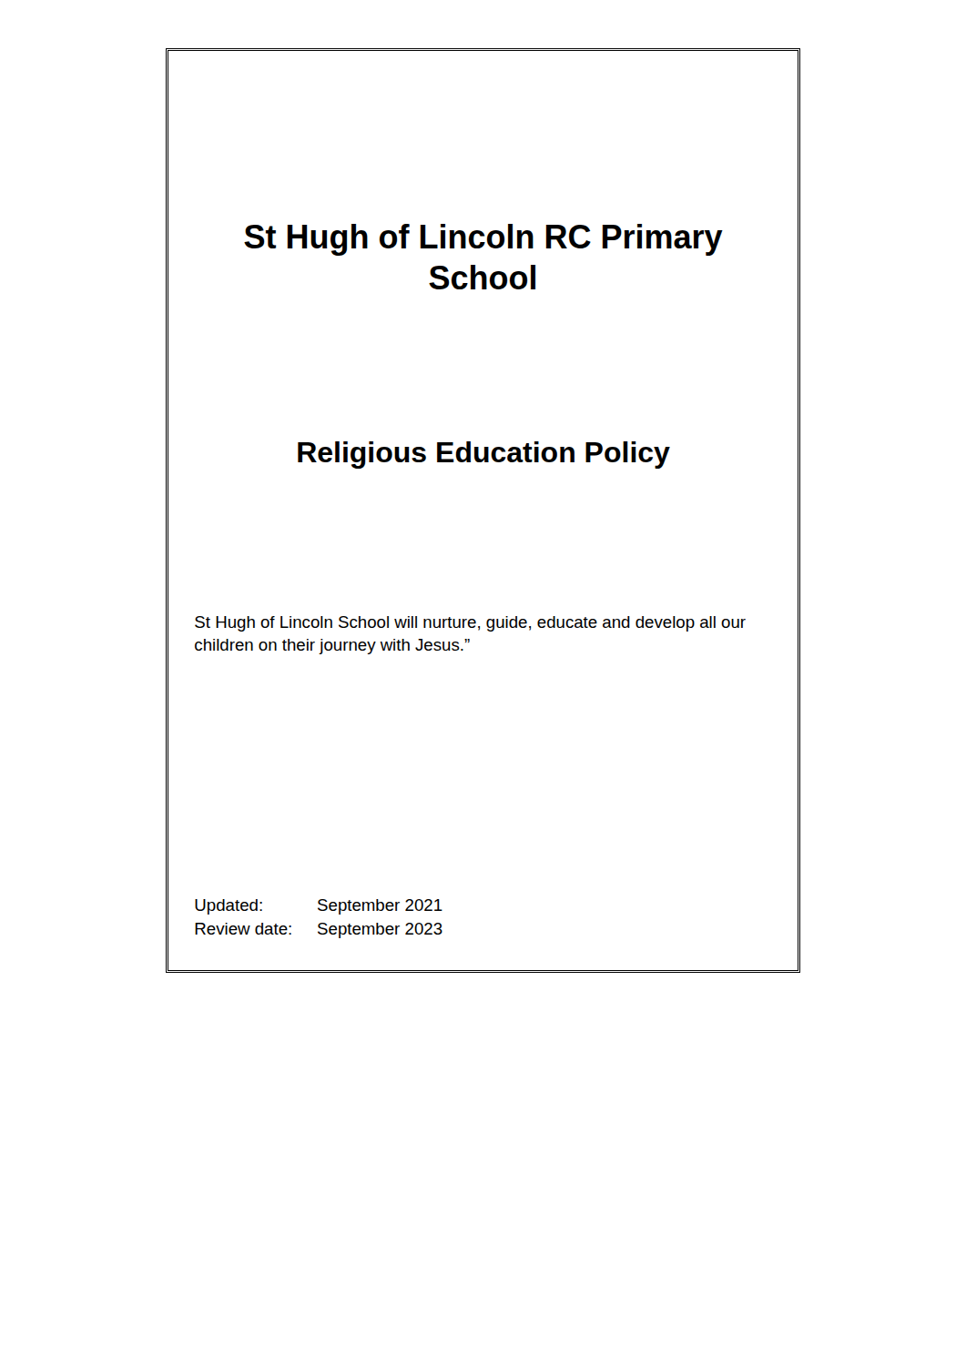St Hugh of Lincoln RC Primary School
Religious Education Policy
St Hugh of Lincoln School will nurture, guide, educate and develop all our children on their journey with Jesus.”
| Updated: | September 2021 |
| Review date: | September 2023 |